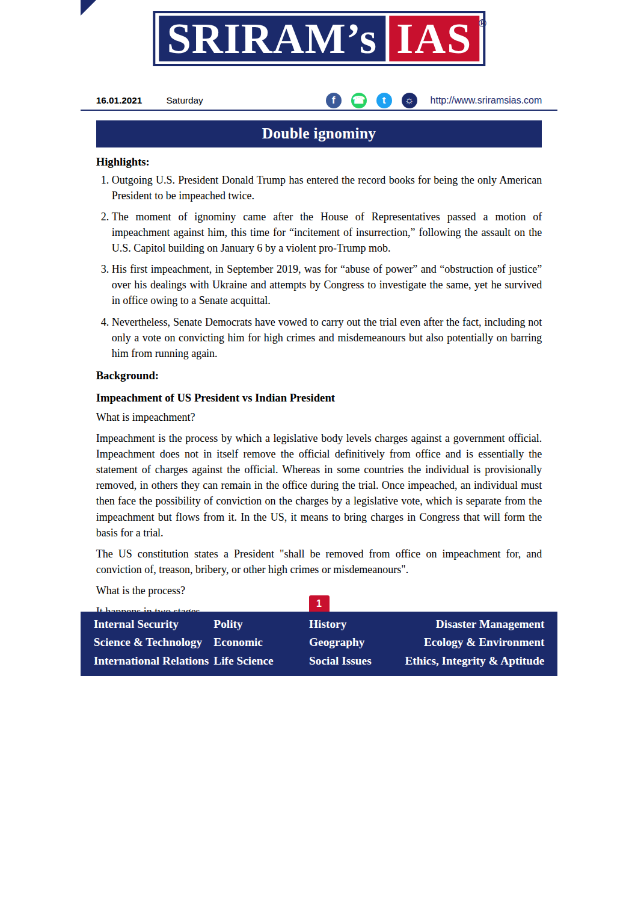SRIRAM’s
IAS®
16.01.2021 Saturday f ☎ t ☼ http://www.sriramsias.com
Double ignominy
Highlights:
Outgoing U.S. President Donald Trump has entered the record books for being the only American President to be impeached twice.
The moment of ignominy came after the House of Representatives passed a motion of impeachment against him, this time for “incitement of insurrection,” following the assault on the U.S. Capitol building on January 6 by a violent pro-Trump mob.
His first impeachment, in September 2019, was for “abuse of power” and “obstruction of justice” over his dealings with Ukraine and attempts by Congress to investigate the same, yet he survived in office owing to a Senate acquittal.
Nevertheless, Senate Democrats have vowed to carry out the trial even after the fact, including not only a vote on convicting him for high crimes and misdemeanours but also potentially on barring him from running again.
Background:
Impeachment of US President vs Indian President
What is impeachment?
Impeachment is the process by which a legislative body levels charges against a government official. Impeachment does not in itself remove the official definitively from office and is essentially the statement of charges against the official. Whereas in some countries the individual is provisionally removed, in others they can remain in the office during the trial. Once impeached, an individual must then face the possibility of conviction on the charges by a legislative vote, which is separate from the impeachment but flows from it. In the US, it means to bring charges in Congress that will form the basis for a trial.
The US constitution states a President "shall be removed from office on impeachment for, and conviction of, treason, bribery, or other high crimes or misdemeanours".
What is the process?
It happens in two stages.
1
| Internal Security | Polity | History | Disaster Management |
| Science & Technology | Economic | Geography | Ecology & Environment |
| International Relations | Life Science | Social Issues | Ethics, Integrity & Aptitude |